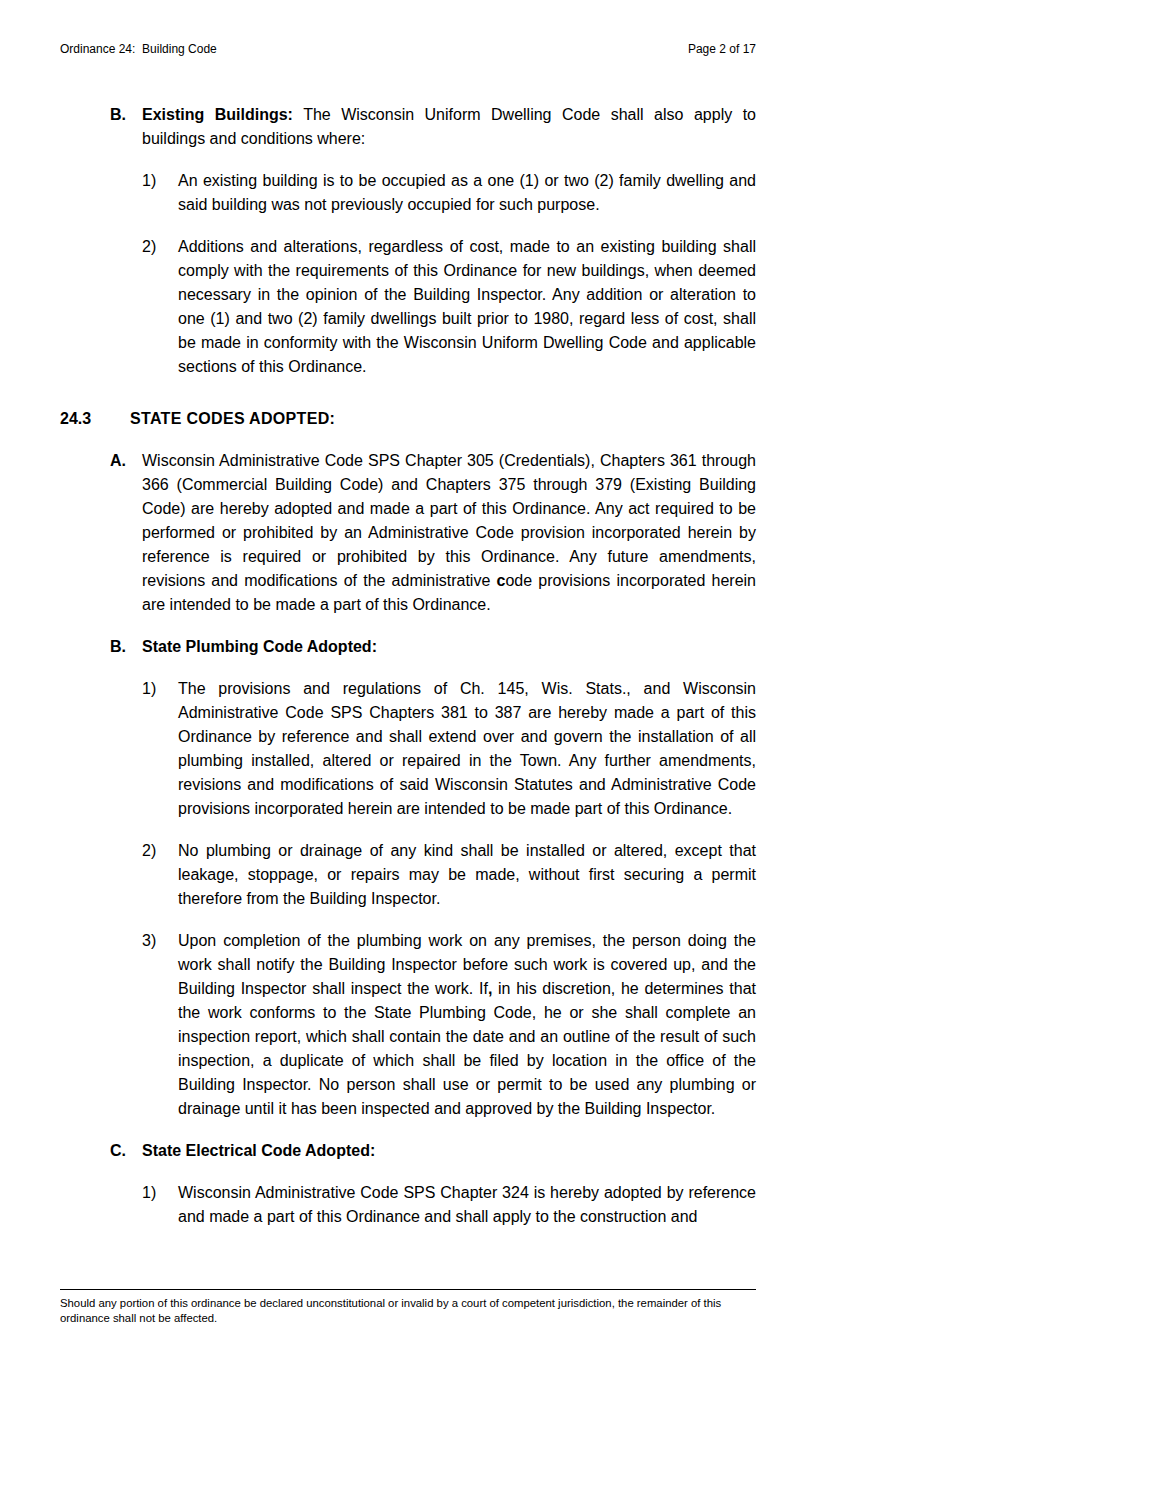Ordinance 24: Building Code Page 2 of 17
B.
Existing Buildings: The Wisconsin Uniform Dwelling Code shall also apply to buildings and conditions where:
1)
An existing building is to be occupied as a one (1) or two (2) family dwelling and said building was not previously occupied for such purpose.
2)
Additions and alterations, regardless of cost, made to an existing building shall comply with the requirements of this Ordinance for new buildings, when deemed necessary in the opinion of the Building Inspector. Any addition or alteration to one (1) and two (2) family dwellings built prior to 1980, regard less of cost, shall be made in conformity with the Wisconsin Uniform Dwelling Code and applicable sections of this Ordinance.
24.3
STATE CODES ADOPTED:
A.
Wisconsin Administrative Code SPS Chapter 305 (Credentials), Chapters 361 through 366 (Commercial Building Code) and Chapters 375 through 379 (Existing Building Code) are hereby adopted and made a part of this Ordinance. Any act required to be performed or prohibited by an Administrative Code provision incorporated herein by reference is required or prohibited by this Ordinance. Any future amendments, revisions and modifications of the administrative code provisions incorporated herein are intended to be made a part of this Ordinance.
B.
State Plumbing Code Adopted:
1)
The provisions and regulations of Ch. 145, Wis. Stats., and Wisconsin Administrative Code SPS Chapters 381 to 387 are hereby made a part of this Ordinance by reference and shall extend over and govern the installation of all plumbing installed, altered or repaired in the Town. Any further amendments, revisions and modifications of said Wisconsin Statutes and Administrative Code provisions incorporated herein are intended to be made part of this Ordinance.
2)
No plumbing or drainage of any kind shall be installed or altered, except that leakage, stoppage, or repairs may be made, without first securing a permit therefore from the Building Inspector.
3)
Upon completion of the plumbing work on any premises, the person doing the work shall notify the Building Inspector before such work is covered up, and the Building Inspector shall inspect the work. If, in his discretion, he determines that the work conforms to the State Plumbing Code, he or she shall complete an inspection report, which shall contain the date and an outline of the result of such inspection, a duplicate of which shall be filed by location in the office of the Building Inspector. No person shall use or permit to be used any plumbing or drainage until it has been inspected and approved by the Building Inspector.
C.
State Electrical Code Adopted:
1)
Wisconsin Administrative Code SPS Chapter 324 is hereby adopted by reference and made a part of this Ordinance and shall apply to the construction and
Should any portion of this ordinance be declared unconstitutional or invalid by a court of competent jurisdiction, the remainder of this ordinance shall not be affected.